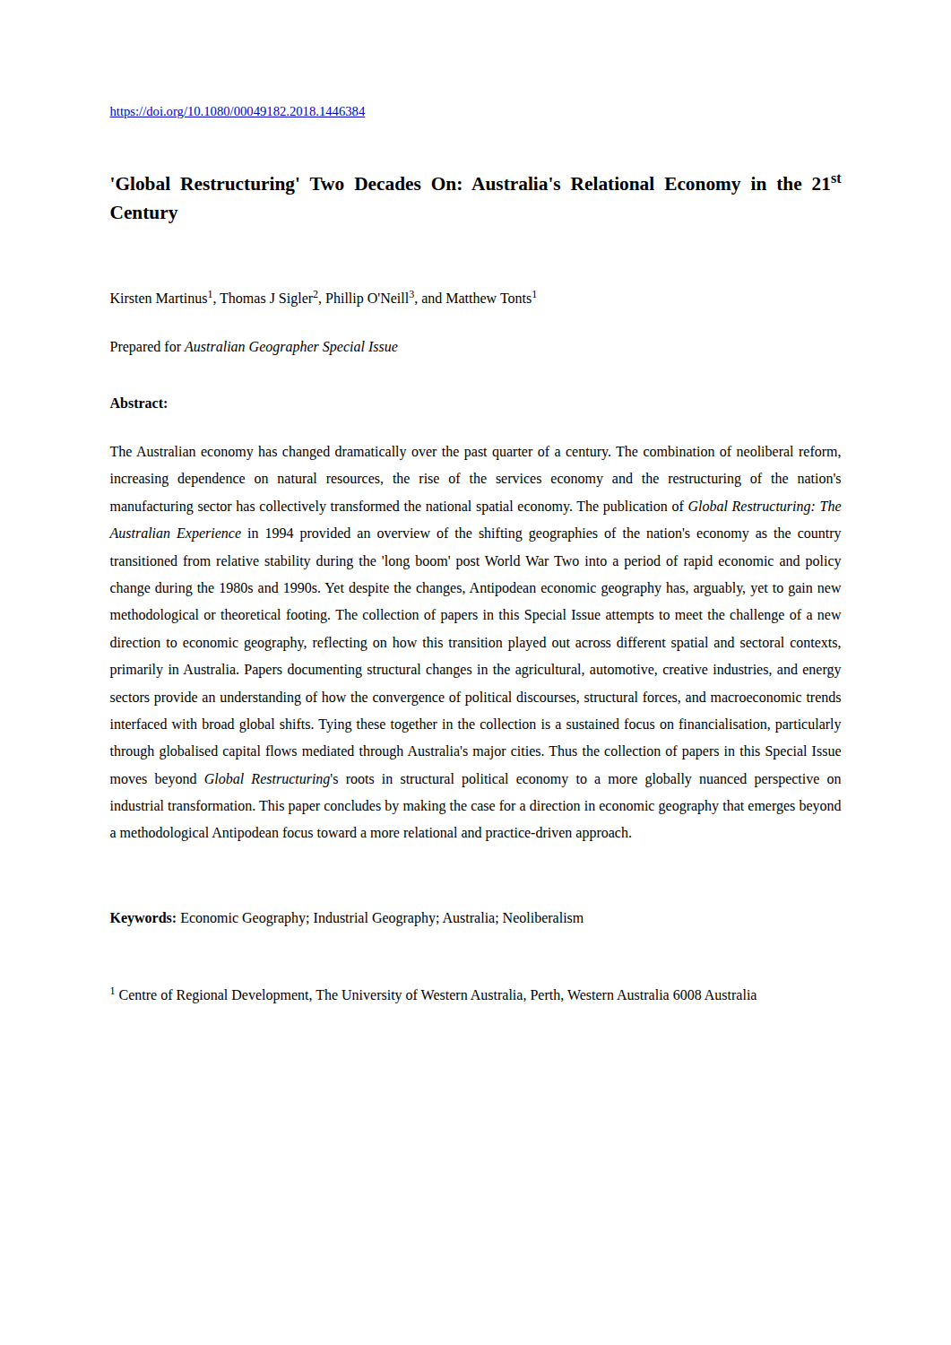https://doi.org/10.1080/00049182.2018.1446384
'Global Restructuring' Two Decades On: Australia's Relational Economy in the 21st Century
Kirsten Martinus1, Thomas J Sigler2, Phillip O'Neill3, and Matthew Tonts1
Prepared for Australian Geographer Special Issue
Abstract:
The Australian economy has changed dramatically over the past quarter of a century. The combination of neoliberal reform, increasing dependence on natural resources, the rise of the services economy and the restructuring of the nation's manufacturing sector has collectively transformed the national spatial economy. The publication of Global Restructuring: The Australian Experience in 1994 provided an overview of the shifting geographies of the nation's economy as the country transitioned from relative stability during the 'long boom' post World War Two into a period of rapid economic and policy change during the 1980s and 1990s. Yet despite the changes, Antipodean economic geography has, arguably, yet to gain new methodological or theoretical footing. The collection of papers in this Special Issue attempts to meet the challenge of a new direction to economic geography, reflecting on how this transition played out across different spatial and sectoral contexts, primarily in Australia. Papers documenting structural changes in the agricultural, automotive, creative industries, and energy sectors provide an understanding of how the convergence of political discourses, structural forces, and macroeconomic trends interfaced with broad global shifts. Tying these together in the collection is a sustained focus on financialisation, particularly through globalised capital flows mediated through Australia's major cities. Thus the collection of papers in this Special Issue moves beyond Global Restructuring's roots in structural political economy to a more globally nuanced perspective on industrial transformation. This paper concludes by making the case for a direction in economic geography that emerges beyond a methodological Antipodean focus toward a more relational and practice-driven approach.
Keywords: Economic Geography; Industrial Geography; Australia; Neoliberalism
1 Centre of Regional Development, The University of Western Australia, Perth, Western Australia 6008 Australia